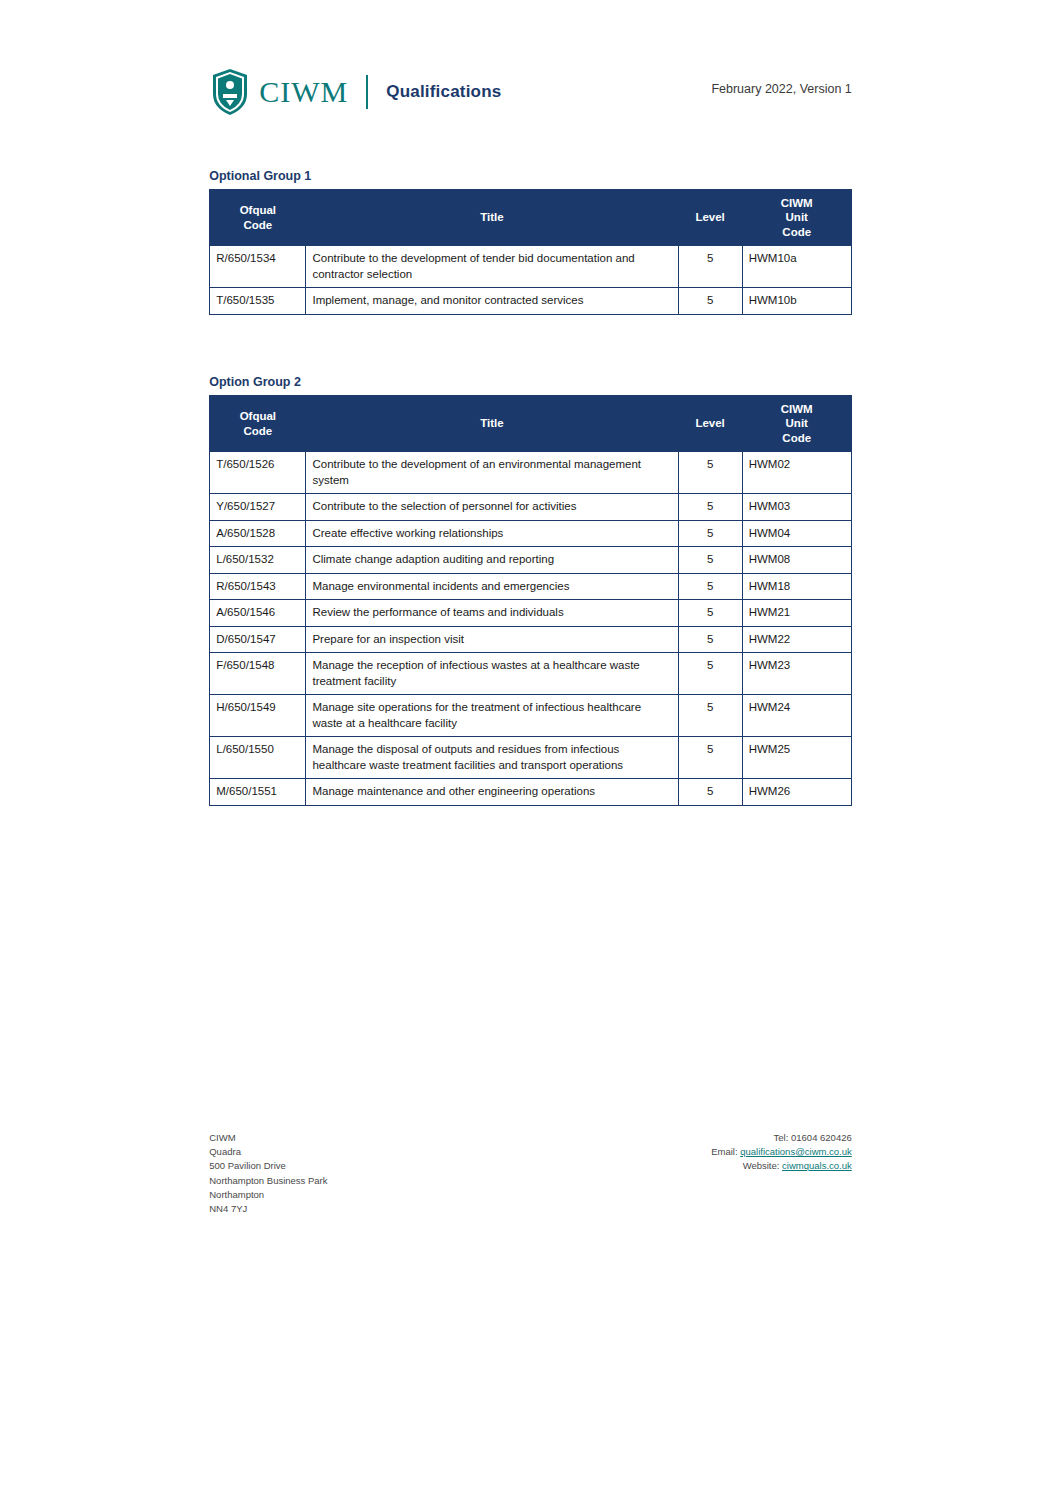CIWM
Qualifications
February 2022, Version 1
Optional Group 1
| Ofqual Code | Title | Level | CIWM Unit Code |
| --- | --- | --- | --- |
| R/650/1534 | Contribute to the development of tender bid documentation and contractor selection | 5 | HWM10a |
| T/650/1535 | Implement, manage, and monitor contracted services | 5 | HWM10b |
Option Group 2
| Ofqual Code | Title | Level | CIWM Unit Code |
| --- | --- | --- | --- |
| T/650/1526 | Contribute to the development of an environmental management system | 5 | HWM02 |
| Y/650/1527 | Contribute to the selection of personnel for activities | 5 | HWM03 |
| A/650/1528 | Create effective working relationships | 5 | HWM04 |
| L/650/1532 | Climate change adaption auditing and reporting | 5 | HWM08 |
| R/650/1543 | Manage environmental incidents and emergencies | 5 | HWM18 |
| A/650/1546 | Review the performance of teams and individuals | 5 | HWM21 |
| D/650/1547 | Prepare for an inspection visit | 5 | HWM22 |
| F/650/1548 | Manage the reception of infectious wastes at a healthcare waste treatment facility | 5 | HWM23 |
| H/650/1549 | Manage site operations for the treatment of infectious healthcare waste at a healthcare facility | 5 | HWM24 |
| L/650/1550 | Manage the disposal of outputs and residues from infectious healthcare waste treatment facilities and transport operations | 5 | HWM25 |
| M/650/1551 | Manage maintenance and other engineering operations | 5 | HWM26 |
CIWM
Quadra
500 Pavilion Drive
Northampton Business Park
Northampton
NN4 7YJ
Tel: 01604 620426
Email: qualifications@ciwm.co.uk
Website: ciwmquals.co.uk